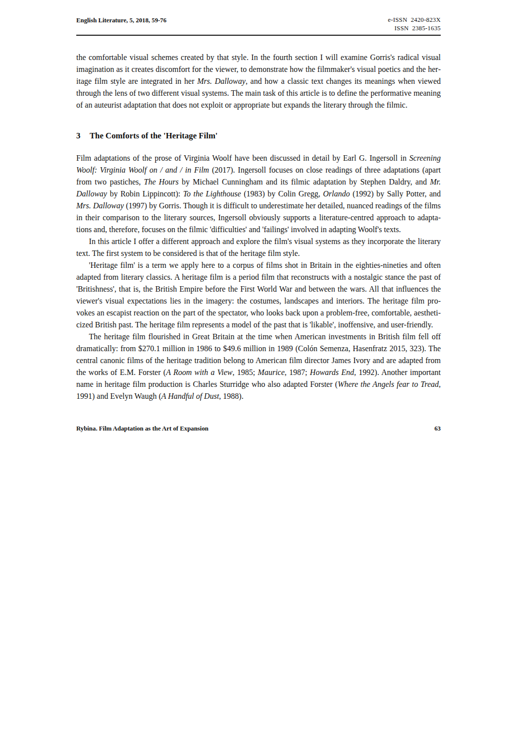English Literature, 5, 2018, 59-76
e-ISSN 2420-823X
ISSN 2385-1635
the comfortable visual schemes created by that style. In the fourth section I will examine Gorris's radical visual imagination as it creates discomfort for the viewer, to demonstrate how the filmmaker's visual poetics and the heritage film style are integrated in her Mrs. Dalloway, and how a classic text changes its meanings when viewed through the lens of two different visual systems. The main task of this article is to define the performative meaning of an auteurist adaptation that does not exploit or appropriate but expands the literary through the filmic.
3 The Comforts of the 'Heritage Film'
Film adaptations of the prose of Virginia Woolf have been discussed in detail by Earl G. Ingersoll in Screening Woolf: Virginia Woolf on / and / in Film (2017). Ingersoll focuses on close readings of three adaptations (apart from two pastiches, The Hours by Michael Cunningham and its filmic adaptation by Stephen Daldry, and Mr. Dalloway by Robin Lippincott): To the Lighthouse (1983) by Colin Gregg, Orlando (1992) by Sally Potter, and Mrs. Dalloway (1997) by Gorris. Though it is difficult to underestimate her detailed, nuanced readings of the films in their comparison to the literary sources, Ingersoll obviously supports a literature-centred approach to adaptations and, therefore, focuses on the filmic 'difficulties' and 'failings' involved in adapting Woolf's texts.
In this article I offer a different approach and explore the film's visual systems as they incorporate the literary text. The first system to be considered is that of the heritage film style.
'Heritage film' is a term we apply here to a corpus of films shot in Britain in the eighties-nineties and often adapted from literary classics. A heritage film is a period film that reconstructs with a nostalgic stance the past of 'Britishness', that is, the British Empire before the First World War and between the wars. All that influences the viewer's visual expectations lies in the imagery: the costumes, landscapes and interiors. The heritage film provokes an escapist reaction on the part of the spectator, who looks back upon a problem-free, comfortable, aestheticized British past. The heritage film represents a model of the past that is 'likable', inoffensive, and user-friendly.
The heritage film flourished in Great Britain at the time when American investments in British film fell off dramatically: from $270.1 million in 1986 to $49.6 million in 1989 (Colón Semenza, Hasenfratz 2015, 323). The central canonic films of the heritage tradition belong to American film director James Ivory and are adapted from the works of E.M. Forster (A Room with a View, 1985; Maurice, 1987; Howards End, 1992). Another important name in heritage film production is Charles Sturridge who also adapted Forster (Where the Angels fear to Tread, 1991) and Evelyn Waugh (A Handful of Dust, 1988).
Rybina. Film Adaptation as the Art of Expansion
63